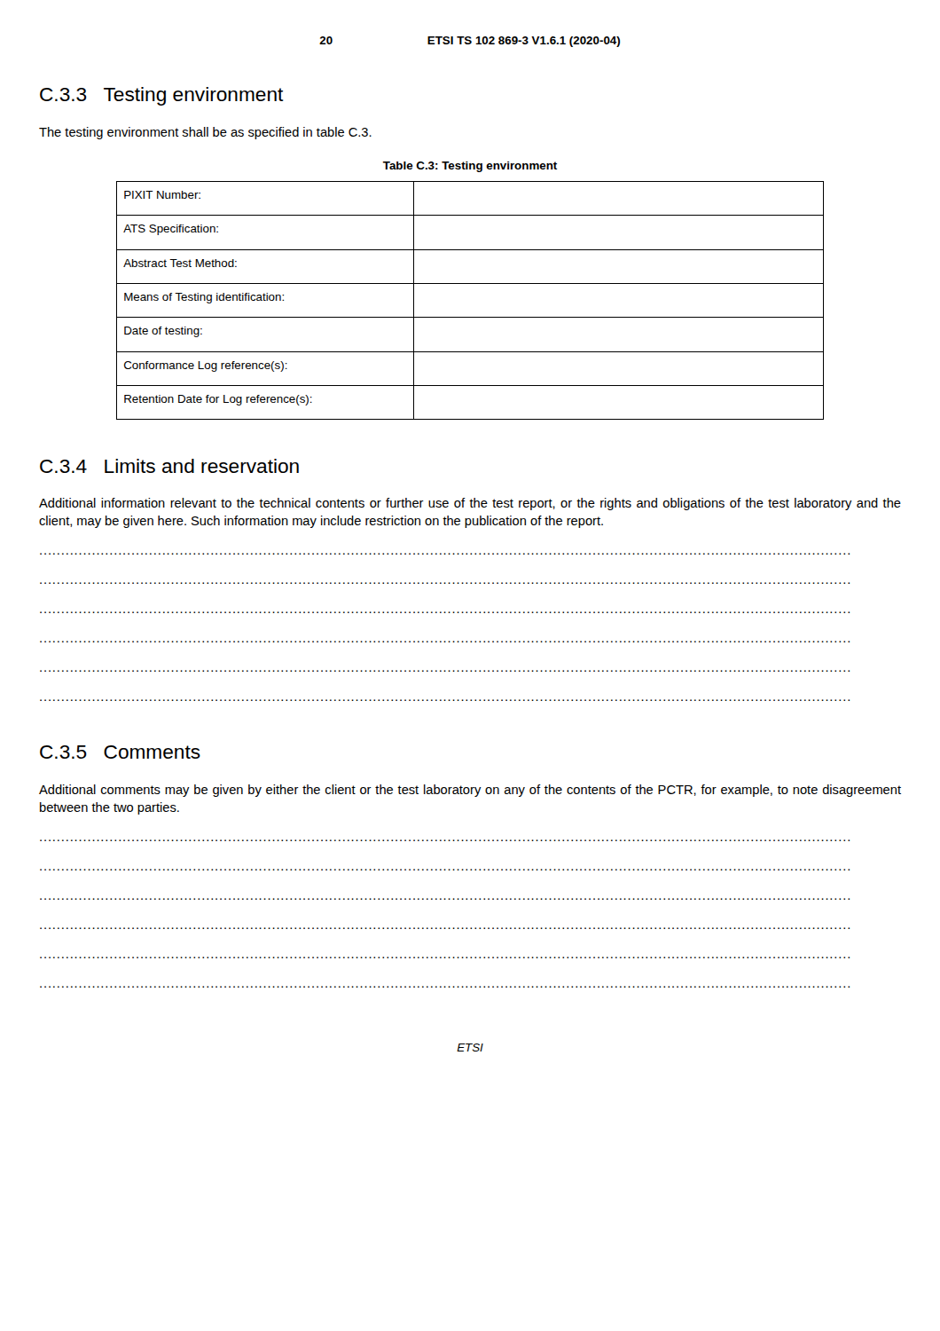20 ETSI TS 102 869-3 V1.6.1 (2020-04)
C.3.3 Testing environment
The testing environment shall be as specified in table C.3.
Table C.3: Testing environment
| PIXIT Number: | |
| ATS Specification: | |
| Abstract Test Method: | |
| Means of Testing identification: | |
| Date of testing: | |
| Conformance Log reference(s): | |
| Retention Date for Log reference(s): | |
C.3.4 Limits and reservation
Additional information relevant to the technical contents or further use of the test report, or the rights and obligations of the test laboratory and the client, may be given here. Such information may include restriction on the publication of the report.
.........................................................................................................................................................................................
.........................................................................................................................................................................................
.........................................................................................................................................................................................
.........................................................................................................................................................................................
.........................................................................................................................................................................................
.........................................................................................................................................................................................
C.3.5 Comments
Additional comments may be given by either the client or the test laboratory on any of the contents of the PCTR, for example, to note disagreement between the two parties.
.........................................................................................................................................................................................
.........................................................................................................................................................................................
.........................................................................................................................................................................................
.........................................................................................................................................................................................
.........................................................................................................................................................................................
.........................................................................................................................................................................................
ETSI